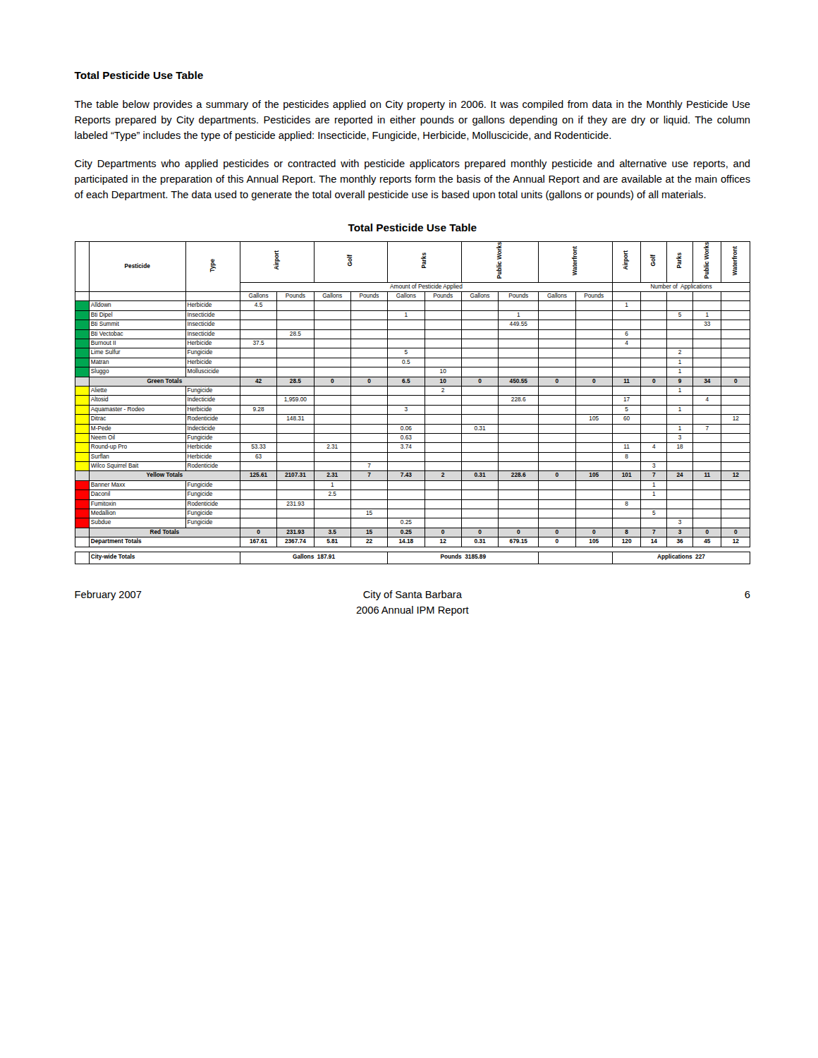Total Pesticide Use Table
The table below provides a summary of the pesticides applied on City property in 2006. It was compiled from data in the Monthly Pesticide Use Reports prepared by City departments. Pesticides are reported in either pounds or gallons depending on if they are dry or liquid. The column labeled “Type” includes the type of pesticide applied: Insecticide, Fungicide, Herbicide, Molluscicide, and Rodenticide.
City Departments who applied pesticides or contracted with pesticide applicators prepared monthly pesticide and alternative use reports, and participated in the preparation of this Annual Report. The monthly reports form the basis of the Annual Report and are available at the main offices of each Department. The data used to generate the total overall pesticide use is based upon total units (gallons or pounds) of all materials.
Total Pesticide Use Table
| | Pesticide | Type | Airport | Golf | Parks | Public Works | Waterfront | Airport | Golf | Parks | Public Works | Waterfront |
| --- | --- | --- | --- | --- | --- | --- | --- | --- | --- | --- | --- | --- |
| Amount of Pesticide Applied | Number of Applications |
| | | | Gallons | Pounds | Gallons | Pounds | Gallons | Pounds | Gallons | Pounds | Gallons | Pounds | | | | | |
| | Alldown | Herbicide | 4.5 | | | | | | | | | | 1 | | | | |
| | Bti Dipel | Insecticide | | | | | 1 | | | 1 | | | | | 5 | 1 | |
| | Bti Summit | Insecticide | | | | | | | | 449.55 | | | | | | 33 | |
| | Bti Vectobac | Insecticide | | 28.5 | | | | | | | | | 6 | | | | |
| | Burnout II | Herbicide | 37.5 | | | | | | | | | | 4 | | | | |
| | Lime Sulfur | Fungicide | | | | | 5 | | | | | | | | 2 | | |
| | Matran | Herbicide | | | | | 0.5 | | | | | | | | 1 | | |
| | Sluggo | Molluscicide | | | | | | 10 | | | | | | | 1 | | |
| | Green Totals | 42 | 28.5 | 0 | 0 | 6.5 | 10 | 0 | 450.55 | 0 | 0 | 11 | 0 | 9 | 34 | 0 |
| | Aliette | Fungicide | | | | | | 2 | | | | | | | 1 | | |
| | Altosid | Indecticide | | 1,959.00 | | | | | | 228.6 | | | 17 | | | 4 | |
| | Aquamaster - Rodeo | Herbicide | 9.28 | | | | 3 | | | | | | 5 | | 1 | | |
| | Ditrac | Rodenticide | | 148.31 | | | | | | | | 105 | 60 | | | | 12 |
| | M-Pede | Indecticide | | | | | 0.06 | | 0.31 | | | | | | 1 | 7 | |
| | Neem Oil | Fungicide | | | | | 0.63 | | | | | | | | 3 | | |
| | Round-up Pro | Herbicide | 53.33 | | 2.31 | | 3.74 | | | | | | 11 | 4 | 18 | | |
| | Surflan | Herbicide | 63 | | | | | | | | | | 8 | | | | |
| | Wilco Squirrel Bait | Rodenticide | | | | 7 | | | | | | | | 3 | | | |
| | Yellow Totals | 125.61 | 2107.31 | 2.31 | 7 | 7.43 | 2 | 0.31 | 228.6 | 0 | 105 | 101 | 7 | 24 | 11 | 12 |
| | Banner Maxx | Fungicide | | | 1 | | | | | | | | | 1 | | | |
| | Daconil | Fungicide | | | 2.5 | | | | | | | | | 1 | | | |
| | Fumitoxin | Rodenticide | | 231.93 | | | | | | | | | 8 | | | | |
| | Medallion | Fungicide | | | | 15 | | | | | | | | 5 | | | |
| | Subdue | Fungicide | | | | | 0.25 | | | | | | | | 3 | | |
| | Red Totals | 0 | 231.93 | 3.5 | 15 | 0.25 | 0 | 0 | 0 | 0 | 0 | 8 | 7 | 3 | 0 | 0 |
| | Department Totals | 167.61 | 2367.74 | 5.81 | 22 | 14.18 | 12 | 0.31 | 679.15 | 0 | 105 | 120 | 14 | 36 | 45 | 12 |
| | City-wide Totals | Gallons 187.91 | Pounds 3185.89 | | Applications 227 |
February 2007
City of Santa Barbara
2006 Annual IPM Report
6